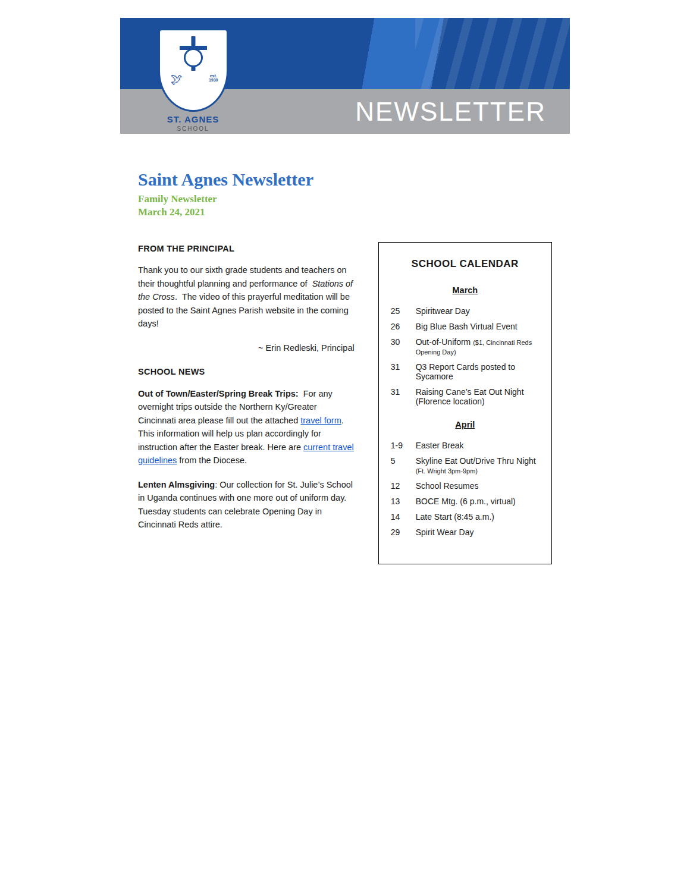NEWSLETTER
🕊
est. 1930
ST. AGNES
SCHOOL
Saint Agnes Newsletter
Family Newsletter
March 24, 2021
FROM THE PRINCIPAL
Thank you to our sixth grade students and teachers on their thoughtful planning and performance of Stations of the Cross. The video of this prayerful meditation will be posted to the Saint Agnes Parish website in the coming days!
~ Erin Redleski, Principal
SCHOOL NEWS
Out of Town/Easter/Spring Break Trips: For any overnight trips outside the Northern Ky/Greater Cincinnati area please fill out the attached travel form. This information will help us plan accordingly for instruction after the Easter break. Here are current travel guidelines from the Diocese.
Lenten Almsgiving: Our collection for St. Julie’s School in Uganda continues with one more out of uniform day. Tuesday students can celebrate Opening Day in Cincinnati Reds attire.
SCHOOL CALENDAR
March
| 25 | Spiritwear Day |
| 26 | Big Blue Bash Virtual Event |
| 30 | Out-of-Uniform ($1, Cincinnati Reds Opening Day) |
| 31 | Q3 Report Cards posted to Sycamore |
| 31 | Raising Cane’s Eat Out Night (Florence location) |
April
| 1-9 | Easter Break |
| 5 | Skyline Eat Out/Drive Thru Night (Ft. Wright 3pm-9pm) |
| 12 | School Resumes |
| 13 | BOCE Mtg. (6 p.m., virtual) |
| 14 | Late Start (8:45 a.m.) |
| 29 | Spirit Wear Day |